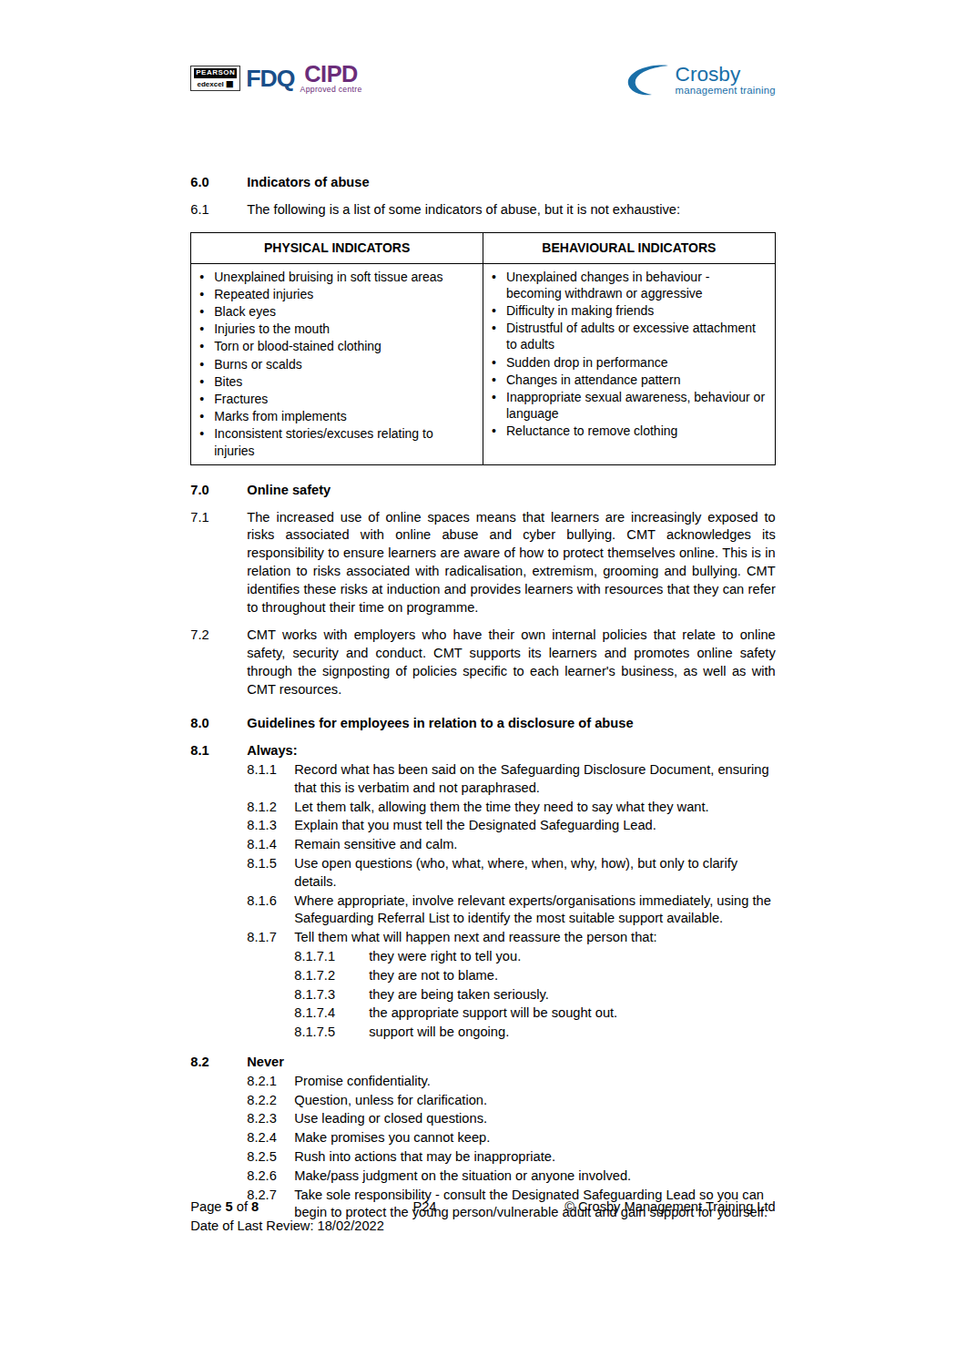PEARSON edexcel ▦
FDQ
CIPD
Approved centre
Crosby
management training
6.0
Indicators of abuse
6.1
The following is a list of some indicators of abuse, but it is not exhaustive:
| PHYSICAL INDICATORS | BEHAVIOURAL INDICATORS |
| --- | --- |
| Unexplained bruising in soft tissue areas Repeated injuries Black eyes Injuries to the mouth Torn or blood-stained clothing Burns or scalds Bites Fractures Marks from implements Inconsistent stories/excuses relating to injuries | Unexplained changes in behaviour - becoming withdrawn or aggressive Difficulty in making friends Distrustful of adults or excessive attachment to adults Sudden drop in performance Changes in attendance pattern Inappropriate sexual awareness, behaviour or language Reluctance to remove clothing |
7.0
Online safety
7.1
The increased use of online spaces means that learners are increasingly exposed to risks associated with online abuse and cyber bullying. CMT acknowledges its responsibility to ensure learners are aware of how to protect themselves online. This is in relation to risks associated with radicalisation, extremism, grooming and bullying. CMT identifies these risks at induction and provides learners with resources that they can refer to throughout their time on programme.
7.2
CMT works with employers who have their own internal policies that relate to online safety, security and conduct. CMT supports its learners and promotes online safety through the signposting of policies specific to each learner's business, as well as with CMT resources.
8.0
Guidelines for employees in relation to a disclosure of abuse
8.1
Always:
8.1.1
Record what has been said on the Safeguarding Disclosure Document, ensuring that this is verbatim and not paraphrased.
8.1.2
Let them talk, allowing them the time they need to say what they want.
8.1.3
Explain that you must tell the Designated Safeguarding Lead.
8.1.4
Remain sensitive and calm.
8.1.5
Use open questions (who, what, where, when, why, how), but only to clarify details.
8.1.6
Where appropriate, involve relevant experts/organisations immediately, using the Safeguarding Referral List to identify the most suitable support available.
8.1.7
Tell them what will happen next and reassure the person that:
8.1.7.1
they were right to tell you.
8.1.7.2
they are not to blame.
8.1.7.3
they are being taken seriously.
8.1.7.4
the appropriate support will be sought out.
8.1.7.5
support will be ongoing.
8.2
Never
8.2.1
Promise confidentiality.
8.2.2
Question, unless for clarification.
8.2.3
Use leading or closed questions.
8.2.4
Make promises you cannot keep.
8.2.5
Rush into actions that may be inappropriate.
8.2.6
Make/pass judgment on the situation or anyone involved.
8.2.7
Take sole responsibility - consult the Designated Safeguarding Lead so you can begin to protect the young person/vulnerable adult and gain support for yourself.
Page 5 of 8
P24
© Crosby Management Training Ltd
Date of Last Review: 18/02/2022